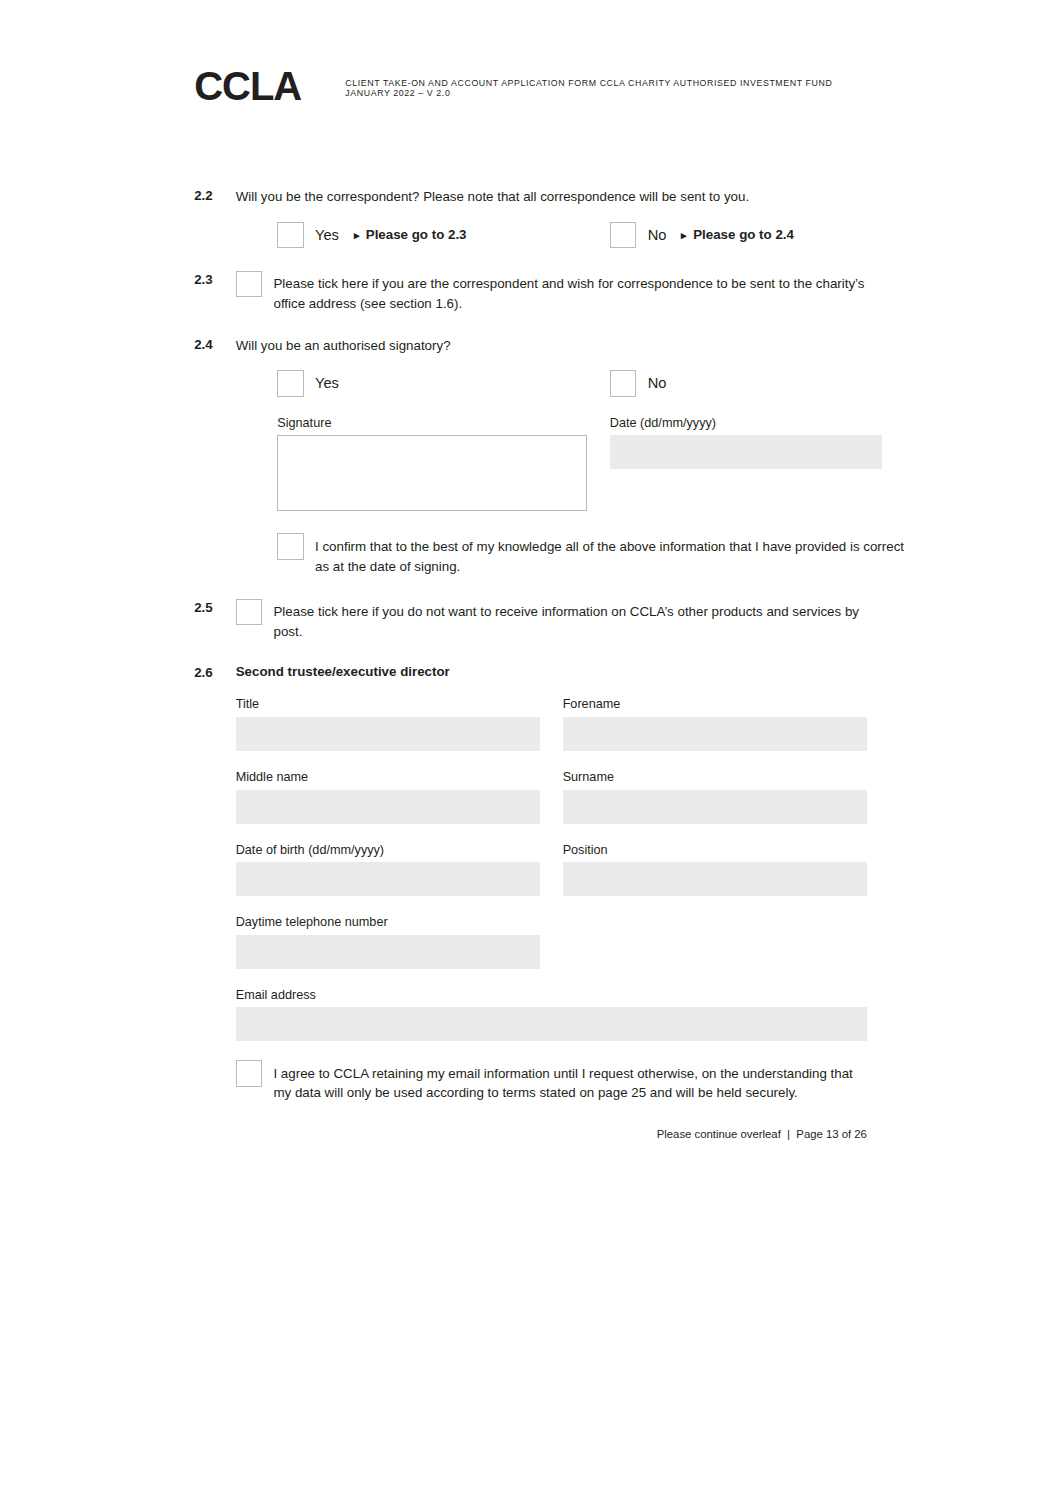CCLA
Client take-on and account application form CCLA Charity Authorised Investment Fund January 2022 – V 2.0
2.2
Will you be the correspondent? Please note that all correspondence will be sent to you.
Yes ▸ Please go to 2.3
No ▸ Please go to 2.4
2.3
Please tick here if you are the correspondent and wish for correspondence to be sent to the charity’s office address (see section 1.6).
2.4
Will you be an authorised signatory?
Yes
No
Signature
Date (dd/mm/yyyy)
I confirm that to the best of my knowledge all of the above information that I have provided is correct as at the date of signing.
2.5
Please tick here if you do not want to receive information on CCLA’s other products and services by post.
2.6
Second trustee/executive director
Title
Forename
Middle name
Surname
Date of birth (dd/mm/yyyy)
Position
Daytime telephone number
Email address
I agree to CCLA retaining my email information until I request otherwise, on the understanding that my data will only be used according to terms stated on page 25 and will be held securely.
Please continue overleaf | Page 13 of 26